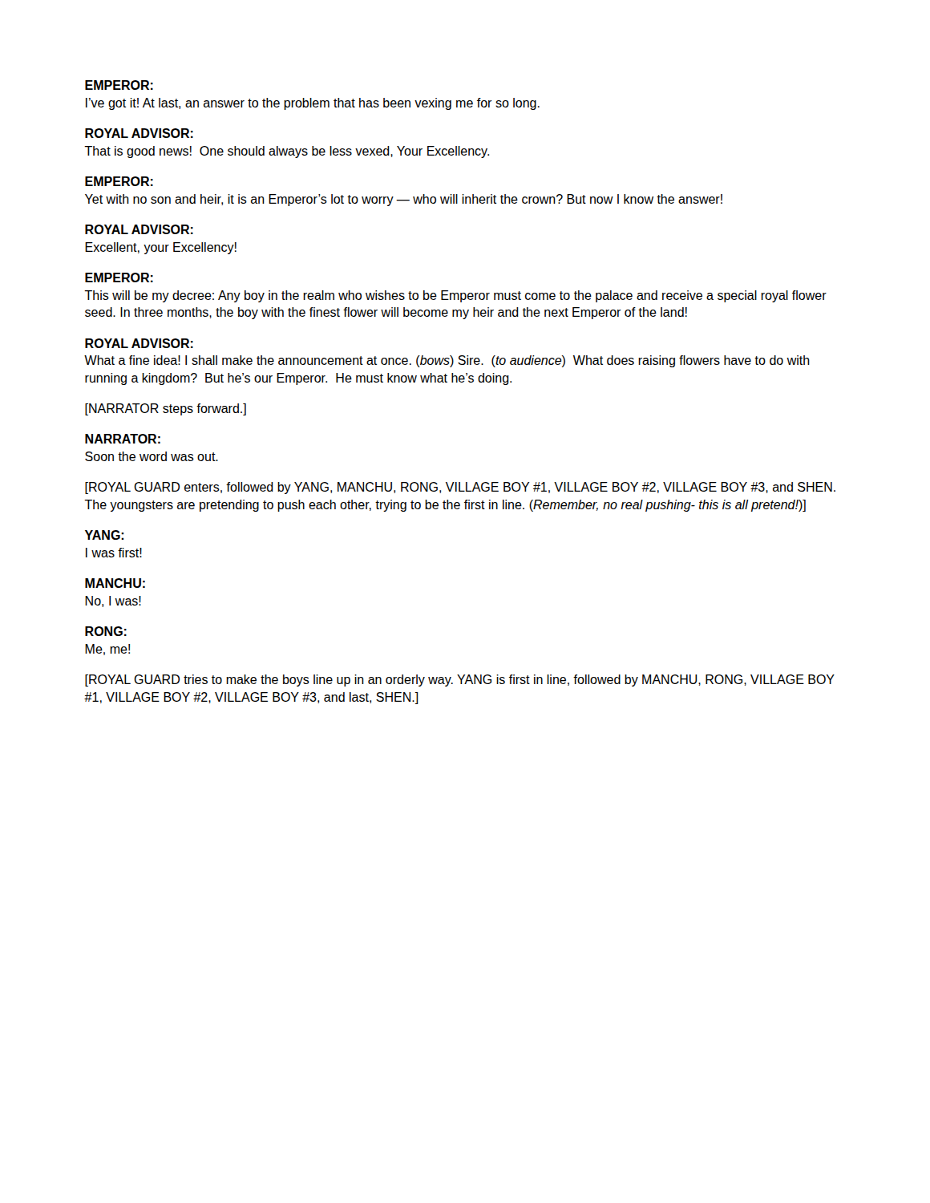EMPEROR:
I’ve got it! At last, an answer to the problem that has been vexing me for so long.
ROYAL ADVISOR:
That is good news! One should always be less vexed, Your Excellency.
EMPEROR:
Yet with no son and heir, it is an Emperor’s lot to worry — who will inherit the crown? But now I know the answer!
ROYAL ADVISOR:
Excellent, your Excellency!
EMPEROR:
This will be my decree: Any boy in the realm who wishes to be Emperor must come to the palace and receive a special royal flower seed. In three months, the boy with the finest flower will become my heir and the next Emperor of the land!
ROYAL ADVISOR:
What a fine idea! I shall make the announcement at once. (bows) Sire. (to audience) What does raising flowers have to do with running a kingdom? But he’s our Emperor. He must know what he’s doing.
[NARRATOR steps forward.]
NARRATOR:
Soon the word was out.
[ROYAL GUARD enters, followed by YANG, MANCHU, RONG, VILLAGE BOY #1, VILLAGE BOY #2, VILLAGE BOY #3, and SHEN. The youngsters are pretending to push each other, trying to be the first in line. (Remember, no real pushing- this is all pretend!)]
YANG:
I was first!
MANCHU:
No, I was!
RONG:
Me, me!
[ROYAL GUARD tries to make the boys line up in an orderly way. YANG is first in line, followed by MANCHU, RONG, VILLAGE BOY #1, VILLAGE BOY #2, VILLAGE BOY #3, and last, SHEN.]